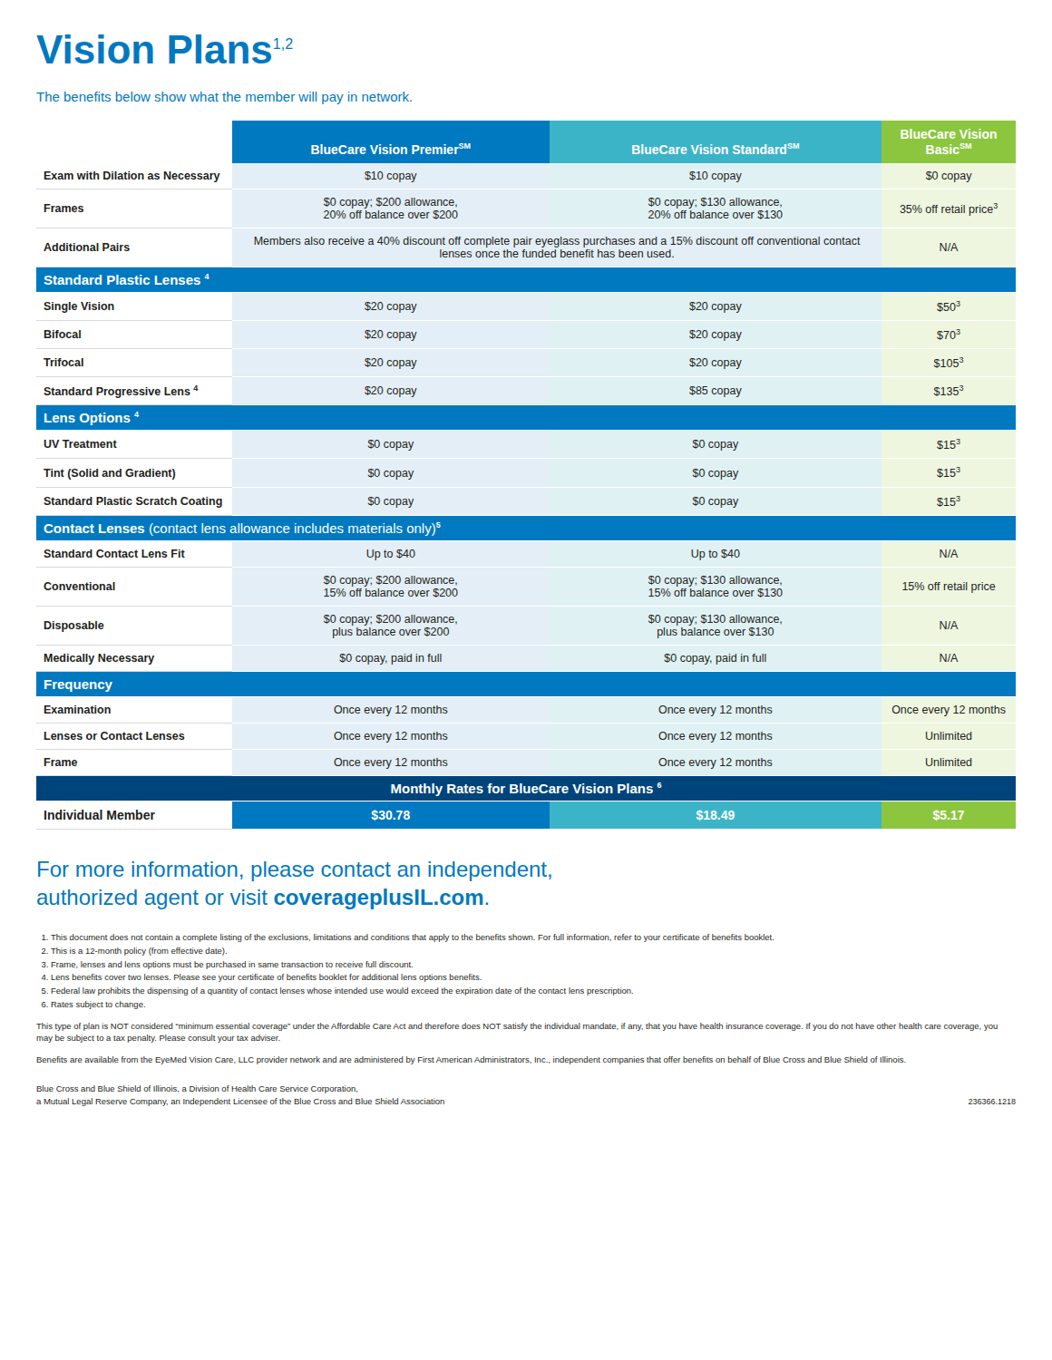Vision Plans1,2
The benefits below show what the member will pay in network.
| | BlueCare Vision Premier SM | BlueCare Vision Standard SM | BlueCare Vision Basic SM |
| --- | --- | --- | --- |
| Exam with Dilation as Necessary | $10 copay | $10 copay | $0 copay |
| Frames | $0 copay; $200 allowance, 20% off balance over $200 | $0 copay; $130 allowance, 20% off balance over $130 | 35% off retail price 3 |
| Additional Pairs | Members also receive a 40% discount off complete pair eyeglass purchases and a 15% discount off conventional contact lenses once the funded benefit has been used. | N/A |
| Standard Plastic Lenses 4 |
| Single Vision | $20 copay | $20 copay | $50 3 |
| Bifocal | $20 copay | $20 copay | $70 3 |
| Trifocal | $20 copay | $20 copay | $105 3 |
| Standard Progressive Lens 4 | $20 copay | $85 copay | $135 3 |
| Lens Options 4 |
| UV Treatment | $0 copay | $0 copay | $15 3 |
| Tint (Solid and Gradient) | $0 copay | $0 copay | $15 3 |
| Standard Plastic Scratch Coating | $0 copay | $0 copay | $15 3 |
| Contact Lenses (contact lens allowance includes materials only) 5 |
| Standard Contact Lens Fit | Up to $40 | Up to $40 | N/A |
| Conventional | $0 copay; $200 allowance, 15% off balance over $200 | $0 copay; $130 allowance, 15% off balance over $130 | 15% off retail price |
| Disposable | $0 copay; $200 allowance, plus balance over $200 | $0 copay; $130 allowance, plus balance over $130 | N/A |
| Medically Necessary | $0 copay, paid in full | $0 copay, paid in full | N/A |
| Frequency |
| Examination | Once every 12 months | Once every 12 months | Once every 12 months |
| Lenses or Contact Lenses | Once every 12 months | Once every 12 months | Unlimited |
| Frame | Once every 12 months | Once every 12 months | Unlimited |
| Monthly Rates for BlueCare Vision Plans 6 |
| Individual Member | $30.78 | $18.49 | $5.17 |
For more information, please contact an independent,
authorized agent or visit coverageplusIL.com.
This document does not contain a complete listing of the exclusions, limitations and conditions that apply to the benefits shown. For full information, refer to your certificate of benefits booklet.
This is a 12-month policy (from effective date).
Frame, lenses and lens options must be purchased in same transaction to receive full discount.
Lens benefits cover two lenses. Please see your certificate of benefits booklet for additional lens options benefits.
Federal law prohibits the dispensing of a quantity of contact lenses whose intended use would exceed the expiration date of the contact lens prescription.
Rates subject to change.
This type of plan is NOT considered “minimum essential coverage” under the Affordable Care Act and therefore does NOT satisfy the individual mandate, if any, that you have health insurance coverage. If you do not have other health care coverage, you may be subject to a tax penalty. Please consult your tax adviser.
Benefits are available from the EyeMed Vision Care, LLC provider network and are administered by First American Administrators, Inc., independent companies that offer benefits on behalf of Blue Cross and Blue Shield of Illinois.
Blue Cross and Blue Shield of Illinois, a Division of Health Care Service Corporation,
a Mutual Legal Reserve Company, an Independent Licensee of the Blue Cross and Blue Shield Association 236366.1218